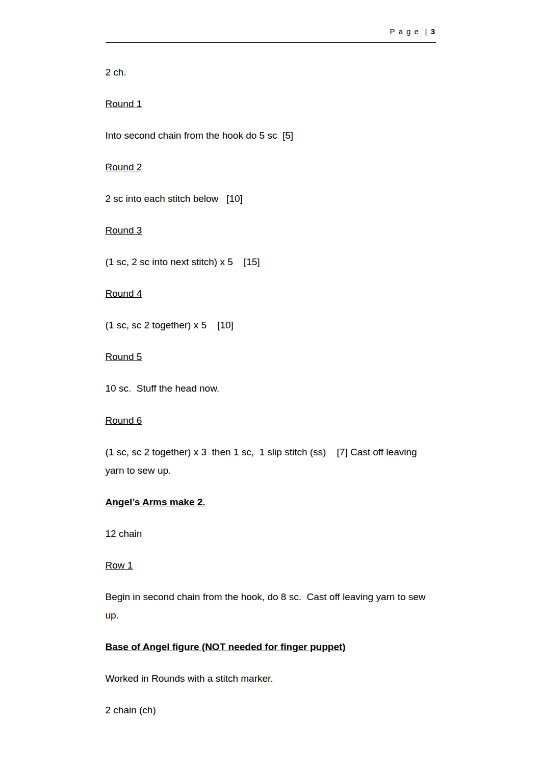P a g e | 3
2 ch.
Round 1
Into second chain from the hook do 5 sc [5]
Round 2
2 sc into each stitch below [10]
Round 3
(1 sc, 2 sc into next stitch) x 5 [15]
Round 4
(1 sc, sc 2 together) x 5 [10]
Round 5
10 sc. Stuff the head now.
Round 6
(1 sc, sc 2 together) x 3 then 1 sc, 1 slip stitch (ss) [7] Cast off leaving yarn to sew up.
Angel’s Arms make 2.
12 chain
Row 1
Begin in second chain from the hook, do 8 sc. Cast off leaving yarn to sew up.
Base of Angel figure (NOT needed for finger puppet)
Worked in Rounds with a stitch marker.
2 chain (ch)